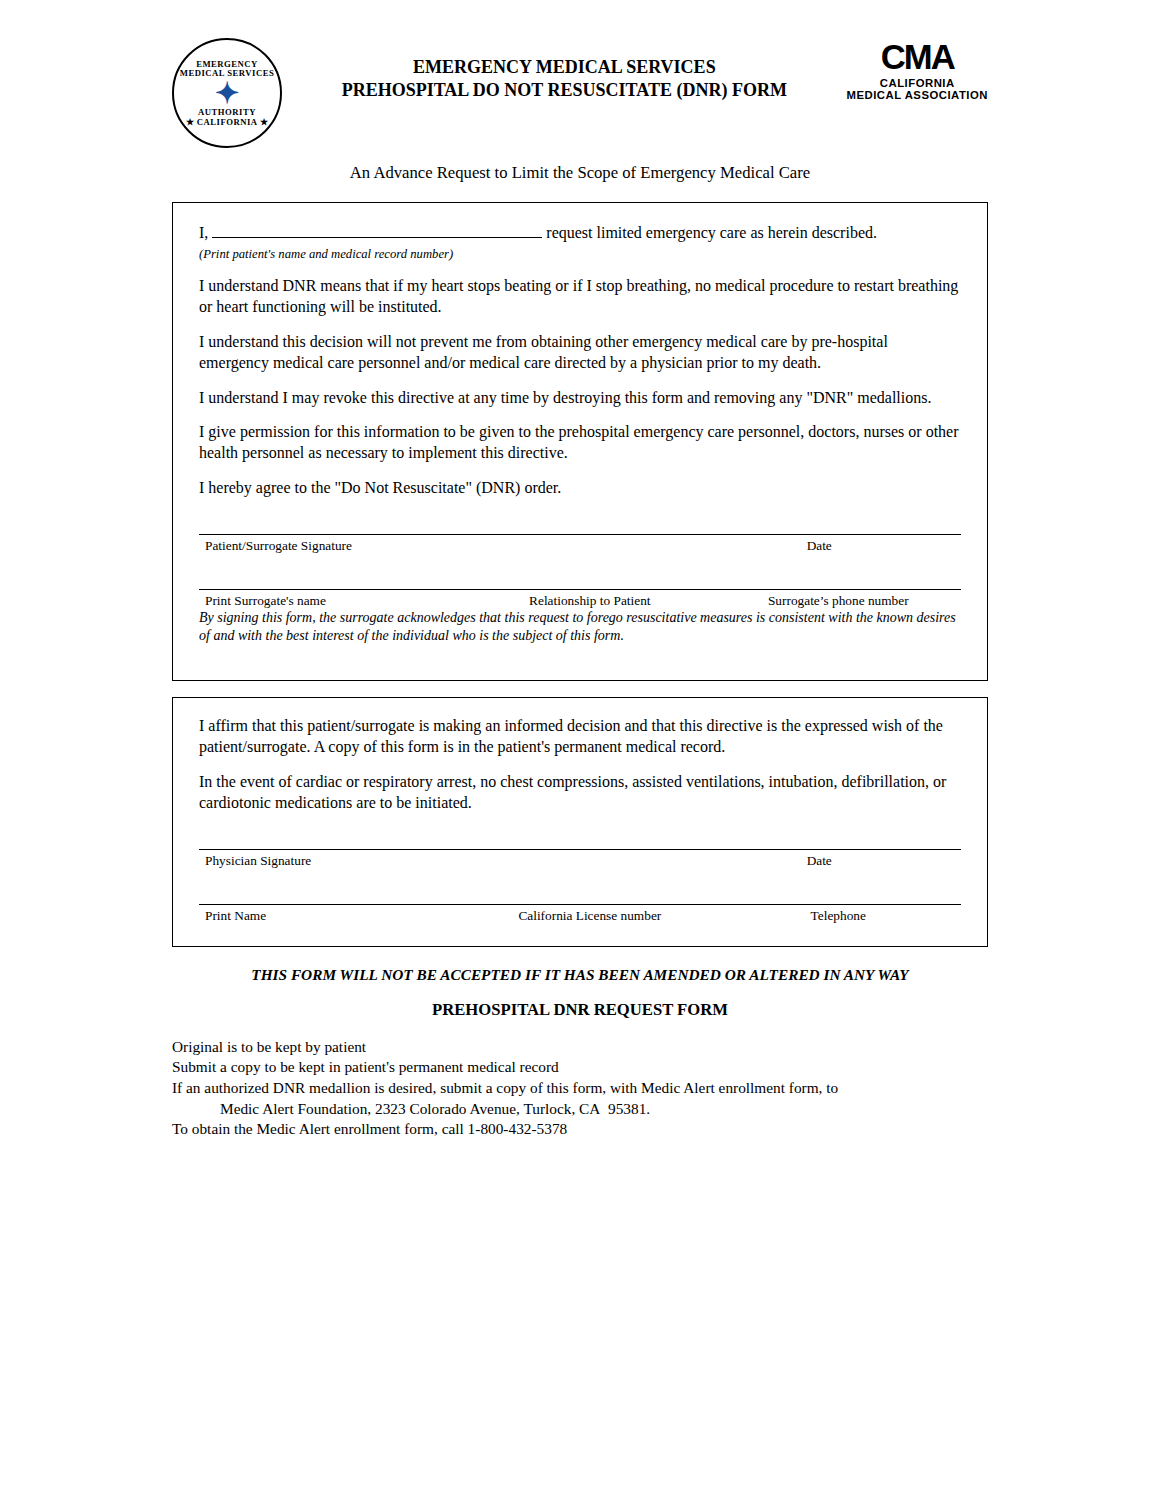EMERGENCY MEDICAL SERVICES
✦
AUTHORITY
★ CALIFORNIA ★
EMERGENCY MEDICAL SERVICES
PREHOSPITAL DO NOT RESUSCITATE (DNR) FORM
CMA
CALIFORNIA
MEDICAL ASSOCIATION
An Advance Request to Limit the Scope of Emergency Medical Care
I, request limited emergency care as herein described.
(Print patient's name and medical record number)
I understand DNR means that if my heart stops beating or if I stop breathing, no medical procedure to restart breathing or heart functioning will be instituted.
I understand this decision will not prevent me from obtaining other emergency medical care by pre-hospital emergency medical care personnel and/or medical care directed by a physician prior to my death.
I understand I may revoke this directive at any time by destroying this form and removing any "DNR" medallions.
I give permission for this information to be given to the prehospital emergency care personnel, doctors, nurses or other health personnel as necessary to implement this directive.
I hereby agree to the "Do Not Resuscitate" (DNR) order.
Patient/Surrogate Signature
Date
Print Surrogate's name
Relationship to Patient
Surrogate’s phone number
By signing this form, the surrogate acknowledges that this request to forego resuscitative measures is consistent with the known desires of and with the best interest of the individual who is the subject of this form.
I affirm that this patient/surrogate is making an informed decision and that this directive is the expressed wish of the patient/surrogate. A copy of this form is in the patient's permanent medical record.
In the event of cardiac or respiratory arrest, no chest compressions, assisted ventilations, intubation, defibrillation, or cardiotonic medications are to be initiated.
Physician Signature
Date
Print Name
California License number
Telephone
THIS FORM WILL NOT BE ACCEPTED IF IT HAS BEEN AMENDED OR ALTERED IN ANY WAY
PREHOSPITAL DNR REQUEST FORM
Original is to be kept by patient
Submit a copy to be kept in patient's permanent medical record
If an authorized DNR medallion is desired, submit a copy of this form, with Medic Alert enrollment form, to
Medic Alert Foundation, 2323 Colorado Avenue, Turlock, CA 95381.
To obtain the Medic Alert enrollment form, call 1-800-432-5378